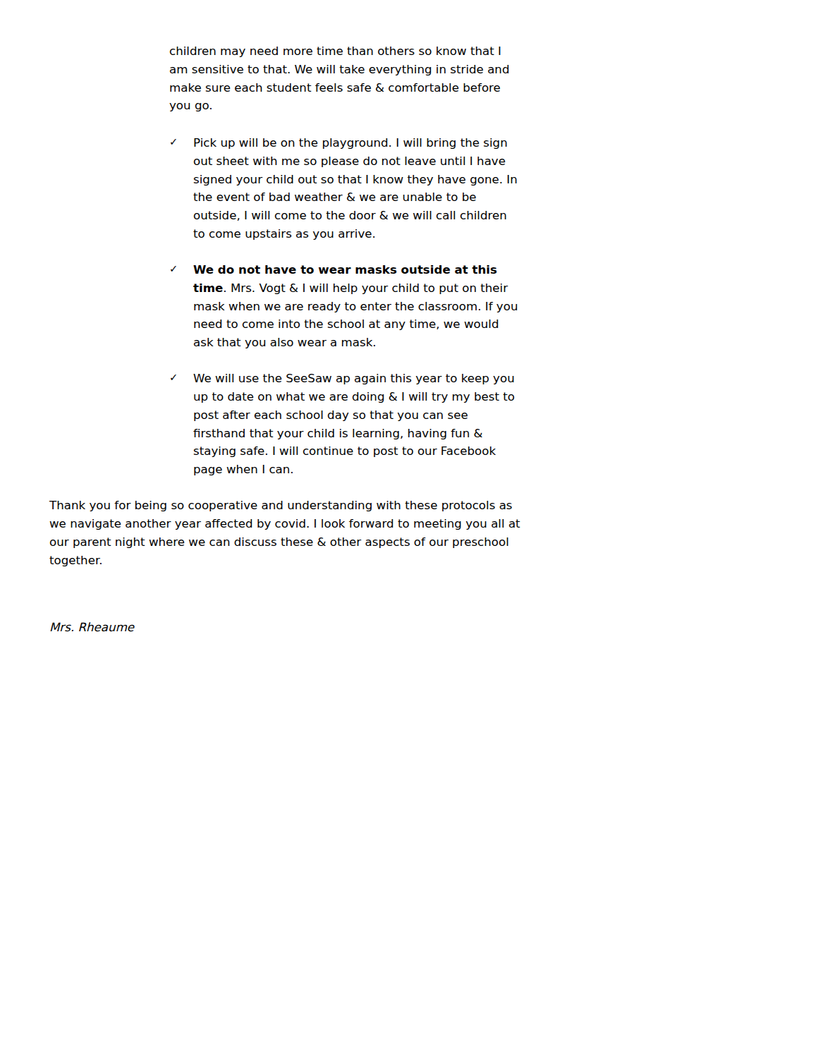children may need more time than others so know that I am sensitive to that. We will take everything in stride and make sure each student feels safe & comfortable before you go.
Pick up will be on the playground. I will bring the sign out sheet with me so please do not leave until I have signed your child out so that I know they have gone. In the event of bad weather & we are unable to be outside, I will come to the door & we will call children to come upstairs as you arrive.
We do not have to wear masks outside at this time. Mrs. Vogt & I will help your child to put on their mask when we are ready to enter the classroom. If you need to come into the school at any time, we would ask that you also wear a mask.
We will use the SeeSaw ap again this year to keep you up to date on what we are doing & I will try my best to post after each school day so that you can see firsthand that your child is learning, having fun & staying safe. I will continue to post to our Facebook page when I can.
Thank you for being so cooperative and understanding with these protocols as we navigate another year affected by covid. I look forward to meeting you all at our parent night where we can discuss these & other aspects of our preschool together.
Mrs. Rheaume